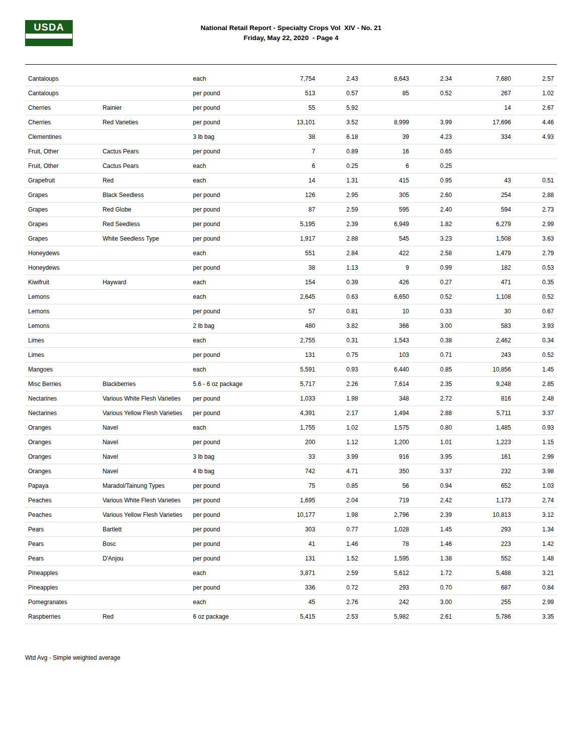USDA
National Retail Report - Specialty Crops Vol XIV - No. 21
Friday, May 22, 2020 - Page 4
| Cantaloups | | each | 7,754 | 2.43 | 8,643 | 2.34 | 7,680 | 2.57 |
| Cantaloups | | per pound | 513 | 0.57 | 85 | 0.52 | 267 | 1.02 |
| Cherries | Rainier | per pound | 55 | 5.92 | | | 14 | 2.67 |
| Cherries | Red Varieties | per pound | 13,101 | 3.52 | 8,999 | 3.99 | 17,696 | 4.46 |
| Clementines | | 3 lb bag | 38 | 6.18 | 39 | 4.23 | 334 | 4.93 |
| Fruit, Other | Cactus Pears | per pound | 7 | 0.89 | 16 | 0.65 | | |
| Fruit, Other | Cactus Pears | each | 6 | 0.25 | 6 | 0.25 | | |
| Grapefruit | Red | each | 14 | 1.31 | 415 | 0.95 | 43 | 0.51 |
| Grapes | Black Seedless | per pound | 126 | 2.95 | 305 | 2.60 | 254 | 2.88 |
| Grapes | Red Globe | per pound | 87 | 2.59 | 595 | 2.40 | 594 | 2.73 |
| Grapes | Red Seedless | per pound | 5,195 | 2.39 | 6,949 | 1.82 | 6,279 | 2.99 |
| Grapes | White Seedless Type | per pound | 1,917 | 2.88 | 545 | 3.23 | 1,508 | 3.63 |
| Honeydews | | each | 551 | 2.84 | 422 | 2.58 | 1,479 | 2.79 |
| Honeydews | | per pound | 38 | 1.13 | 9 | 0.99 | 182 | 0.53 |
| Kiwifruit | Hayward | each | 154 | 0.39 | 426 | 0.27 | 471 | 0.35 |
| Lemons | | each | 2,645 | 0.63 | 6,650 | 0.52 | 1,108 | 0.52 |
| Lemons | | per pound | 57 | 0.81 | 10 | 0.33 | 30 | 0.67 |
| Lemons | | 2 lb bag | 480 | 3.82 | 366 | 3.00 | 583 | 3.93 |
| Limes | | each | 2,755 | 0.31 | 1,543 | 0.38 | 2,462 | 0.34 |
| Limes | | per pound | 131 | 0.75 | 103 | 0.71 | 243 | 0.52 |
| Mangoes | | each | 5,591 | 0.93 | 6,440 | 0.85 | 10,856 | 1.45 |
| Misc Berries | Blackberries | 5.6 - 6 oz package | 5,717 | 2.26 | 7,614 | 2.35 | 9,248 | 2.85 |
| Nectarines | Various White Flesh Varieties | per pound | 1,033 | 1.98 | 348 | 2.72 | 816 | 2.48 |
| Nectarines | Various Yellow Flesh Varieties | per pound | 4,391 | 2.17 | 1,494 | 2.88 | 5,711 | 3.37 |
| Oranges | Navel | each | 1,755 | 1.02 | 1,575 | 0.80 | 1,485 | 0.93 |
| Oranges | Navel | per pound | 200 | 1.12 | 1,200 | 1.01 | 1,223 | 1.15 |
| Oranges | Navel | 3 lb bag | 33 | 3.99 | 916 | 3.95 | 161 | 2.99 |
| Oranges | Navel | 4 lb bag | 742 | 4.71 | 350 | 3.37 | 232 | 3.98 |
| Papaya | Maradol/Tainung Types | per pound | 75 | 0.85 | 56 | 0.94 | 652 | 1.03 |
| Peaches | Various White Flesh Varieties | per pound | 1,695 | 2.04 | 719 | 2.42 | 1,173 | 2.74 |
| Peaches | Various Yellow Flesh Varieties | per pound | 10,177 | 1.98 | 2,796 | 2.39 | 10,813 | 3.12 |
| Pears | Bartlett | per pound | 303 | 0.77 | 1,028 | 1.45 | 293 | 1.34 |
| Pears | Bosc | per pound | 41 | 1.46 | 78 | 1.46 | 223 | 1.42 |
| Pears | D'Anjou | per pound | 131 | 1.52 | 1,595 | 1.38 | 552 | 1.48 |
| Pineapples | | each | 3,871 | 2.59 | 5,612 | 1.72 | 5,488 | 3.21 |
| Pineapples | | per pound | 336 | 0.72 | 293 | 0.70 | 687 | 0.84 |
| Pomegranates | | each | 45 | 2.76 | 242 | 3.00 | 255 | 2.99 |
| Raspberries | Red | 6 oz package | 5,415 | 2.53 | 5,982 | 2.61 | 5,786 | 3.35 |
Wtd Avg - Simple weighted average